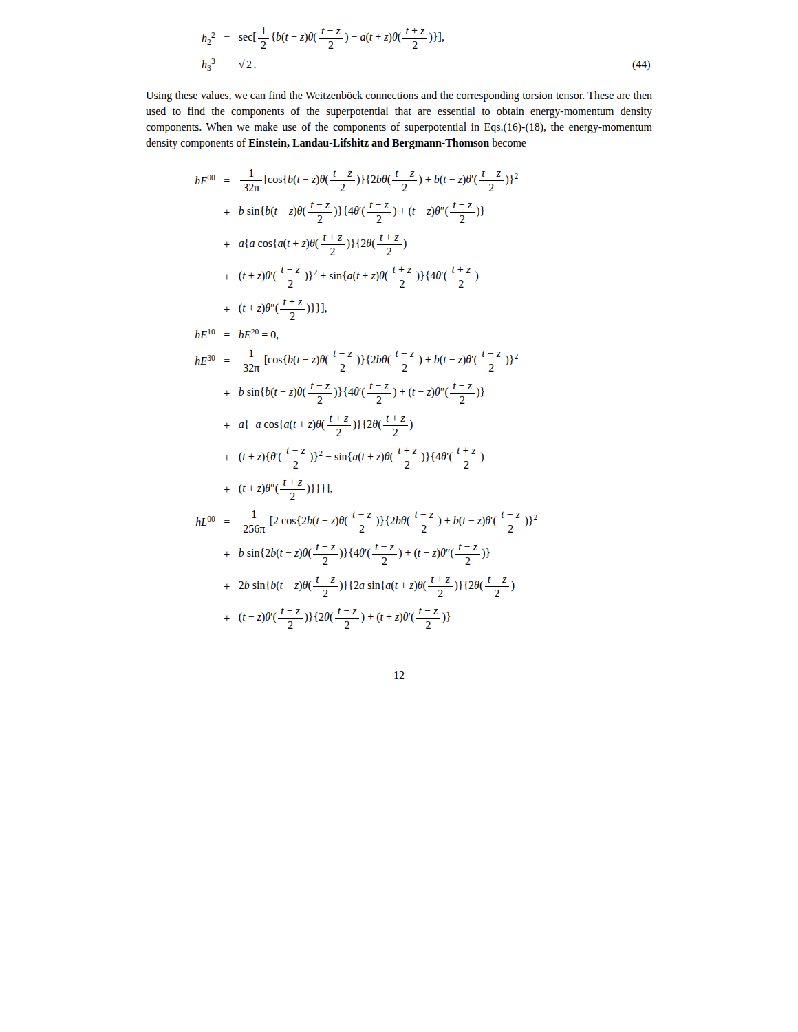| h 2 2 | = | sec[ 1 2 { b ( t − z ) θ ( t − z 2 ) − a ( t + z ) θ ( t + z 2 )}], | |
| h 3 3 | = | √ 2 . | (44) |
Using these values, we can find the Weitzenböck connections and the corresponding torsion tensor. These are then used to find the components of the superpotential that are essential to obtain energy-momentum density components. When we make use of the components of superpotential in Eqs.(16)-(18), the energy-momentum density components of Einstein, Landau-Lifshitz and Bergmann-Thomson become
| hE 00 | = | 1 32π [cos{ b ( t − z ) θ ( t − z 2 )}{2 bθ ( t − z 2 ) + b ( t − z ) θ ′( t − z 2 )} 2 |
| | + | b sin{ b ( t − z ) θ ( t − z 2 )}{4 θ ′( t − z 2 ) + ( t − z ) θ ″( t − z 2 )} |
| | + | a { a cos{ a ( t + z ) θ ( t + z 2 )}{2 θ ( t + z 2 ) |
| | + | ( t + z ) θ ′( t − z 2 )} 2 + sin{ a ( t + z ) θ ( t + z 2 )}{4 θ ′( t + z 2 ) |
| | + | ( t + z ) θ ″( t + z 2 )}}], |
| hE 10 | = | hE 20 = 0, |
| hE 30 | = | 1 32π [cos{ b ( t − z ) θ ( t − z 2 )}{2 bθ ( t − z 2 ) + b ( t − z ) θ ′( t − z 2 )} 2 |
| | + | b sin{ b ( t − z ) θ ( t − z 2 )}{4 θ ′( t − z 2 ) + ( t − z ) θ ″( t − z 2 )} |
| | + | a {− a cos{ a ( t + z ) θ ( t + z 2 )}{2 θ ( t + z 2 ) |
| | + | ( t + z ){ θ ′( t − z 2 )} 2 − sin{ a ( t + z ) θ ( t + z 2 )}{4 θ ′( t + z 2 ) |
| | + | ( t + z ) θ ″( t + z 2 )}}}], |
| hL 00 | = | 1 256π [2 cos{2 b ( t − z ) θ ( t − z 2 )}{2 bθ ( t − z 2 ) + b ( t − z ) θ ′( t − z 2 )} 2 |
| | + | b sin{2 b ( t − z ) θ ( t − z 2 )}{4 θ ′( t − z 2 ) + ( t − z ) θ ″( t − z 2 )} |
| | + | 2 b sin{ b ( t − z ) θ ( t − z 2 )}{2 a sin{ a ( t + z ) θ ( t + z 2 )}{2 θ ( t − z 2 ) |
| | + | ( t − z ) θ ′( t − z 2 )}{2 θ ( t − z 2 ) + ( t + z ) θ ′( t − z 2 )} |
12